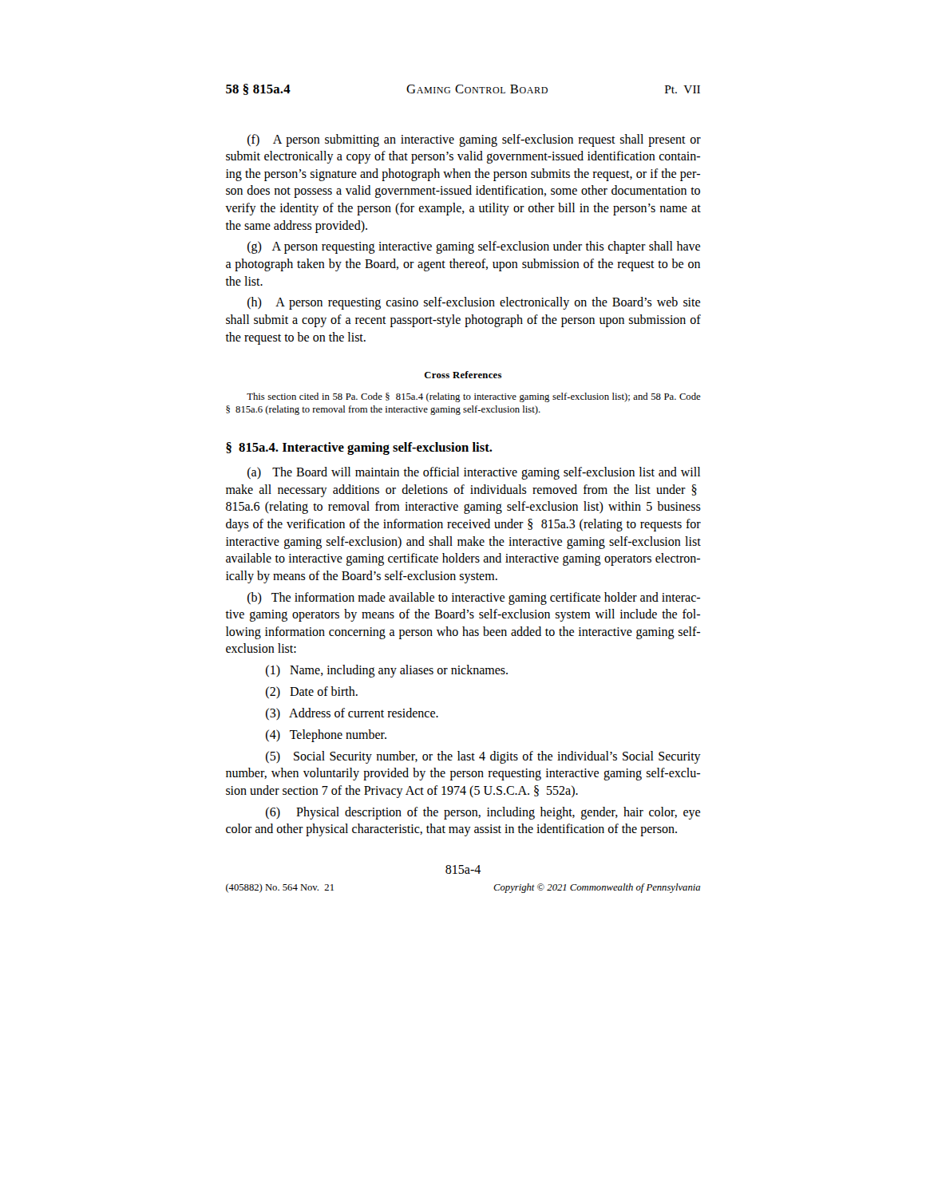58 § 815a.4
Gaming Control Board
Pt. VII
(f) A person submitting an interactive gaming self-exclusion request shall present or submit electronically a copy of that person’s valid government-issued identification containing the person’s signature and photograph when the person submits the request, or if the person does not possess a valid government-issued identification, some other documentation to verify the identity of the person (for example, a utility or other bill in the person’s name at the same address provided).
(g) A person requesting interactive gaming self-exclusion under this chapter shall have a photograph taken by the Board, or agent thereof, upon submission of the request to be on the list.
(h) A person requesting casino self-exclusion electronically on the Board’s web site shall submit a copy of a recent passport-style photograph of the person upon submission of the request to be on the list.
Cross References
This section cited in 58 Pa. Code § 815a.4 (relating to interactive gaming self-exclusion list); and 58 Pa. Code § 815a.6 (relating to removal from the interactive gaming self-exclusion list).
§ 815a.4. Interactive gaming self-exclusion list.
(a) The Board will maintain the official interactive gaming self-exclusion list and will make all necessary additions or deletions of individuals removed from the list under § 815a.6 (relating to removal from interactive gaming self-exclusion list) within 5 business days of the verification of the information received under § 815a.3 (relating to requests for interactive gaming self-exclusion) and shall make the interactive gaming self-exclusion list available to interactive gaming certificate holders and interactive gaming operators electronically by means of the Board’s self-exclusion system.
(b) The information made available to interactive gaming certificate holder and interactive gaming operators by means of the Board’s self-exclusion system will include the following information concerning a person who has been added to the interactive gaming self-exclusion list:
(1) Name, including any aliases or nicknames.
(2) Date of birth.
(3) Address of current residence.
(4) Telephone number.
(5) Social Security number, or the last 4 digits of the individual’s Social Security number, when voluntarily provided by the person requesting interactive gaming self-exclusion under section 7 of the Privacy Act of 1974 (5 U.S.C.A. § 552a).
(6) Physical description of the person, including height, gender, hair color, eye color and other physical characteristic, that may assist in the identification of the person.
815a-4
(405882) No. 564 Nov. 21
Copyright © 2021 Commonwealth of Pennsylvania